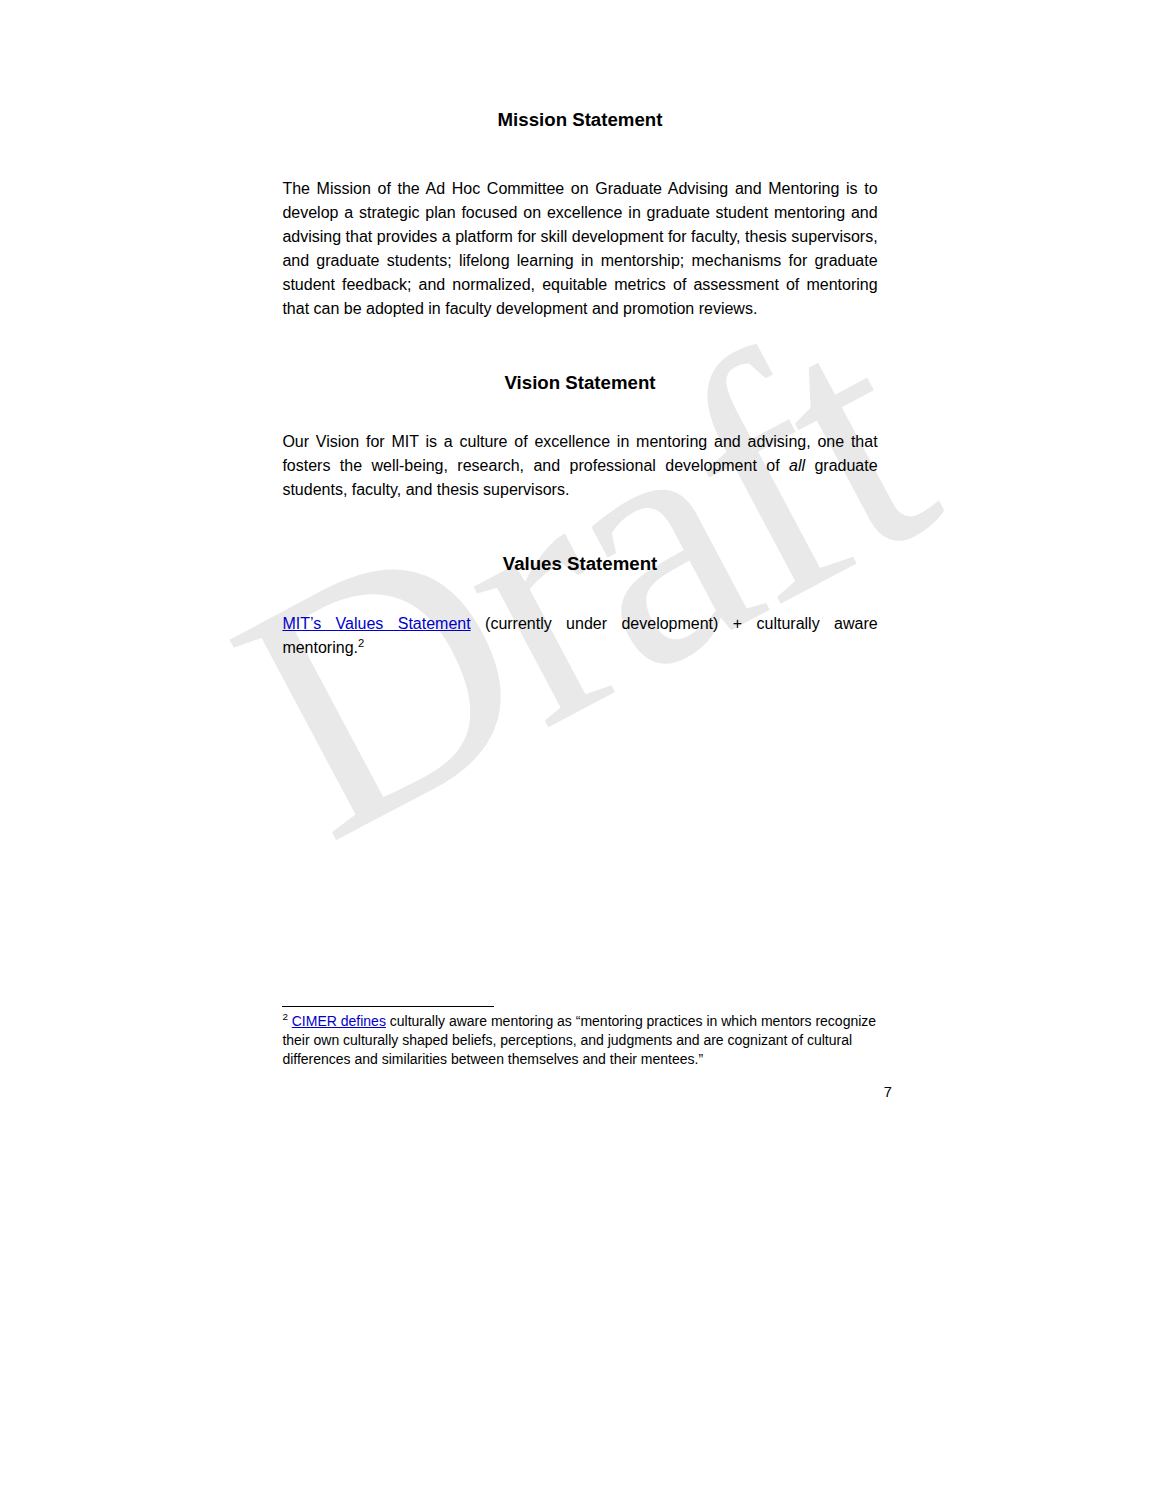Draft
Mission Statement
The Mission of the Ad Hoc Committee on Graduate Advising and Mentoring is to develop a strategic plan focused on excellence in graduate student mentoring and advising that provides a platform for skill development for faculty, thesis supervisors, and graduate students; lifelong learning in mentorship; mechanisms for graduate student feedback; and normalized, equitable metrics of assessment of mentoring that can be adopted in faculty development and promotion reviews.
Vision Statement
Our Vision for MIT is a culture of excellence in mentoring and advising, one that fosters the well-being, research, and professional development of all graduate students, faculty, and thesis supervisors.
Values Statement
MIT’s Values Statement (currently under development) + culturally aware mentoring.2
2 CIMER defines culturally aware mentoring as “mentoring practices in which mentors recognize their own culturally shaped beliefs, perceptions, and judgments and are cognizant of cultural differences and similarities between themselves and their mentees.”
7